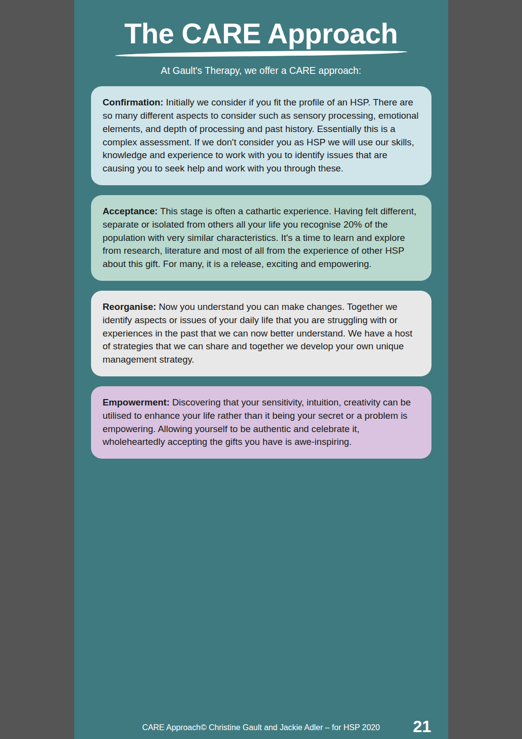The CARE Approach
At Gault's Therapy, we offer a CARE approach:
Confirmation: Initially we consider if you fit the profile of an HSP. There are so many different aspects to consider such as sensory processing, emotional elements, and depth of processing and past history. Essentially this is a complex assessment. If we don't consider you as HSP we will use our skills, knowledge and experience to work with you to identify issues that are causing you to seek help and work with you through these.
Acceptance: This stage is often a cathartic experience. Having felt different, separate or isolated from others all your life you recognise 20% of the population with very similar characteristics. It's a time to learn and explore from research, literature and most of all from the experience of other HSP about this gift. For many, it is a release, exciting and empowering.
Reorganise: Now you understand you can make changes. Together we identify aspects or issues of your daily life that you are struggling with or experiences in the past that we can now better understand. We have a host of strategies that we can share and together we develop your own unique management strategy.
Empowerment: Discovering that your sensitivity, intuition, creativity can be utilised to enhance your life rather than it being your secret or a problem is empowering. Allowing yourself to be authentic and celebrate it, wholeheartedly accepting the gifts you have is awe-inspiring.
CARE Approach© Christine Gault and Jackie Adler – for HSP 2020
21